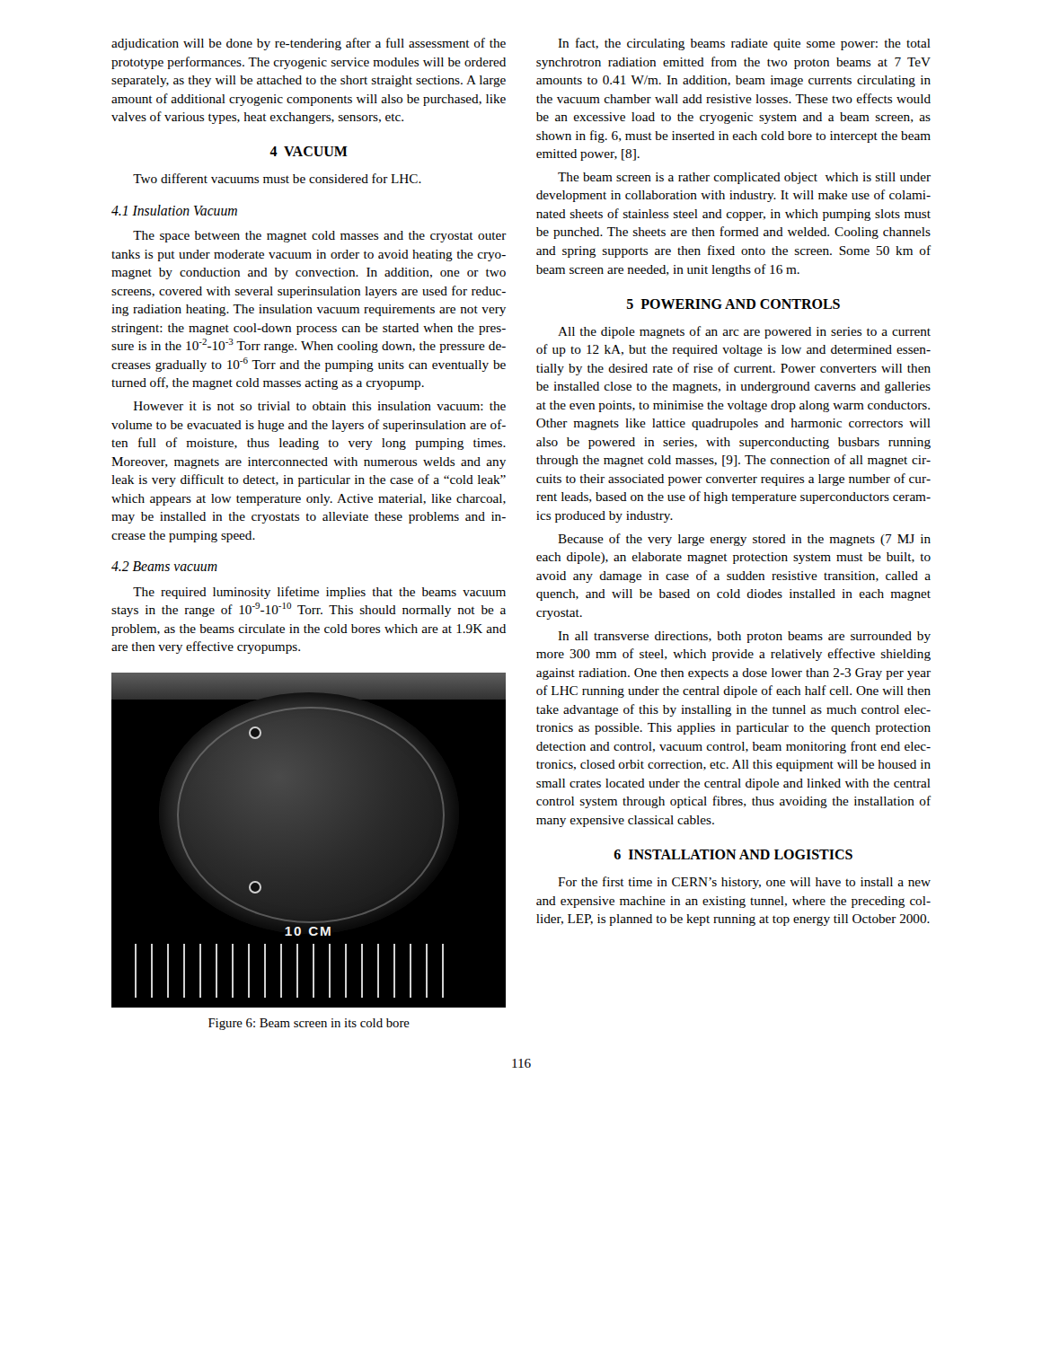adjudication will be done by re-tendering after a full assessment of the prototype performances. The cryogenic service modules will be ordered separately, as they will be attached to the short straight sections. A large amount of additional cryogenic components will also be purchased, like valves of various types, heat exchangers, sensors, etc.
4 VACUUM
Two different vacuums must be considered for LHC.
4.1 Insulation Vacuum
The space between the magnet cold masses and the cryostat outer tanks is put under moderate vacuum in order to avoid heating the cryomagnet by conduction and by convection. In addition, one or two screens, covered with several superinsulation layers are used for reducing radiation heating. The insulation vacuum requirements are not very stringent: the magnet cool-down process can be started when the pressure is in the 10-2-10-3 Torr range. When cooling down, the pressure decreases gradually to 10-6 Torr and the pumping units can eventually be turned off, the magnet cold masses acting as a cryopump.
However it is not so trivial to obtain this insulation vacuum: the volume to be evacuated is huge and the layers of superinsulation are often full of moisture, thus leading to very long pumping times. Moreover, magnets are interconnected with numerous welds and any leak is very difficult to detect, in particular in the case of a “cold leak” which appears at low temperature only. Active material, like charcoal, may be installed in the cryostats to alleviate these problems and increase the pumping speed.
4.2 Beams vacuum
The required luminosity lifetime implies that the beams vacuum stays in the range of 10-9-10-10 Torr. This should normally not be a problem, as the beams circulate in the cold bores which are at 1.9K and are then very effective cryopumps.
10 CM
Figure 6: Beam screen in its cold bore
In fact, the circulating beams radiate quite some power: the total synchrotron radiation emitted from the two proton beams at 7 TeV amounts to 0.41 W/m. In addition, beam image currents circulating in the vacuum chamber wall add resistive losses. These two effects would be an excessive load to the cryogenic system and a beam screen, as shown in fig. 6, must be inserted in each cold bore to intercept the beam emitted power, [8].
The beam screen is a rather complicated object which is still under development in collaboration with industry. It will make use of colaminated sheets of stainless steel and copper, in which pumping slots must be punched. The sheets are then formed and welded. Cooling channels and spring supports are then fixed onto the screen. Some 50 km of beam screen are needed, in unit lengths of 16 m.
5 POWERING AND CONTROLS
All the dipole magnets of an arc are powered in series to a current of up to 12 kA, but the required voltage is low and determined essentially by the desired rate of rise of current. Power converters will then be installed close to the magnets, in underground caverns and galleries at the even points, to minimise the voltage drop along warm conductors. Other magnets like lattice quadrupoles and harmonic correctors will also be powered in series, with superconducting busbars running through the magnet cold masses, [9]. The connection of all magnet circuits to their associated power converter requires a large number of current leads, based on the use of high temperature superconductors ceramics produced by industry.
Because of the very large energy stored in the magnets (7 MJ in each dipole), an elaborate magnet protection system must be built, to avoid any damage in case of a sudden resistive transition, called a quench, and will be based on cold diodes installed in each magnet cryostat.
In all transverse directions, both proton beams are surrounded by more 300 mm of steel, which provide a relatively effective shielding against radiation. One then expects a dose lower than 2-3 Gray per year of LHC running under the central dipole of each half cell. One will then take advantage of this by installing in the tunnel as much control electronics as possible. This applies in particular to the quench protection detection and control, vacuum control, beam monitoring front end electronics, closed orbit correction, etc. All this equipment will be housed in small crates located under the central dipole and linked with the central control system through optical fibres, thus avoiding the installation of many expensive classical cables.
6 INSTALLATION AND LOGISTICS
For the first time in CERN’s history, one will have to install a new and expensive machine in an existing tunnel, where the preceding collider, LEP, is planned to be kept running at top energy till October 2000.
116